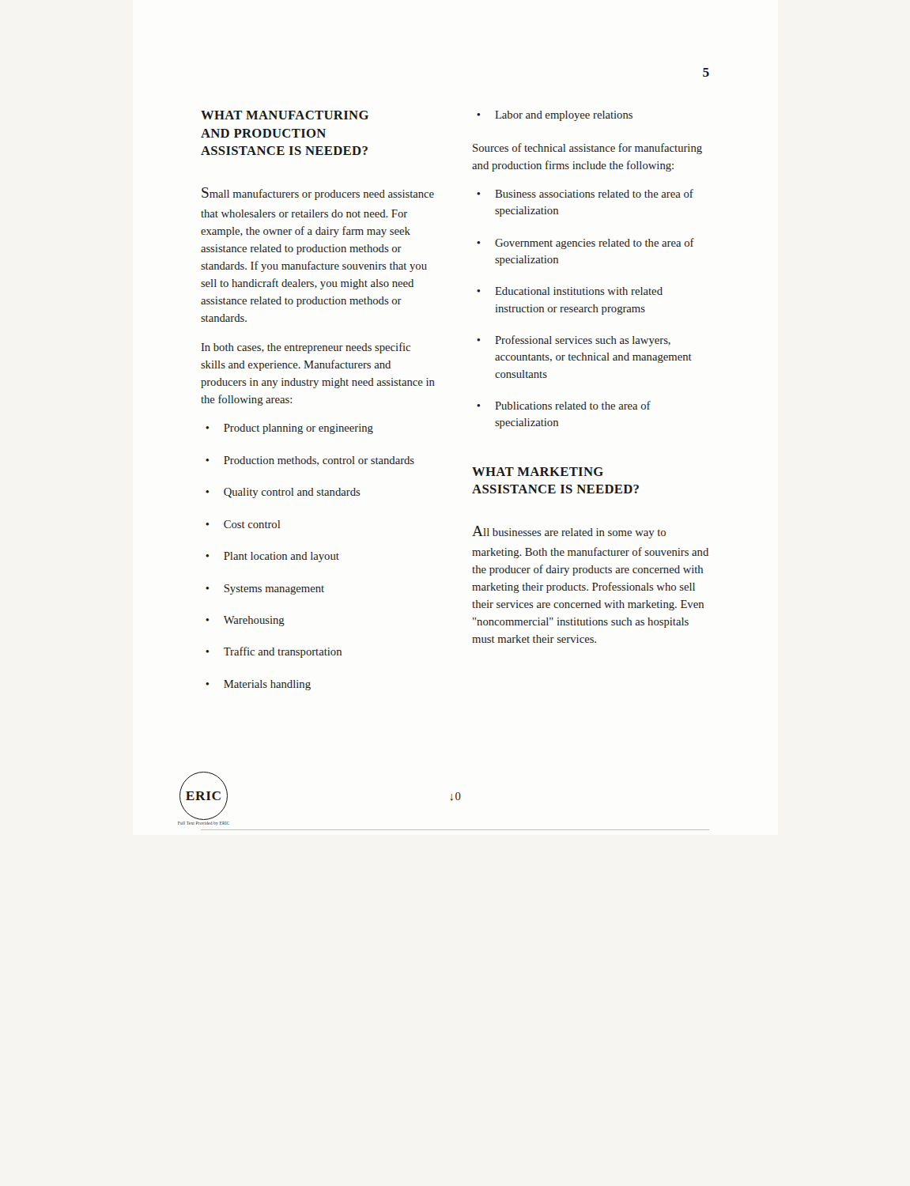5
What Manufacturing
and Production
Assistance Is Needed?
Small manufacturers or producers need assistance that wholesalers or retailers do not need. For example, the owner of a dairy farm may seek assistance related to production methods or standards. If you manufacture souvenirs that you sell to handicraft dealers, you might also need assistance related to production methods or standards.
In both cases, the entrepreneur needs specific skills and experience. Manufacturers and producers in any industry might need assistance in the following areas:
Product planning or engineering
Production methods, control or standards
Quality control and standards
Cost control
Plant location and layout
Systems management
Warehousing
Traffic and transportation
Materials handling
Labor and employee relations
Sources of technical assistance for manufacturing and production firms include the following:
Business associations related to the area of specialization
Government agencies related to the area of specialization
Educational institutions with related instruction or research programs
Professional services such as lawyers, accountants, or technical and management consultants
Publications related to the area of specialization
What Marketing
Assistance Is Needed?
All businesses are related in some way to marketing. Both the manufacturer of souvenirs and the producer of dairy products are concerned with marketing their products. Professionals who sell their services are concerned with marketing. Even "noncommercial" institutions such as hospitals must market their services.
↓0
ERIC
Full Text Provided by ERIC